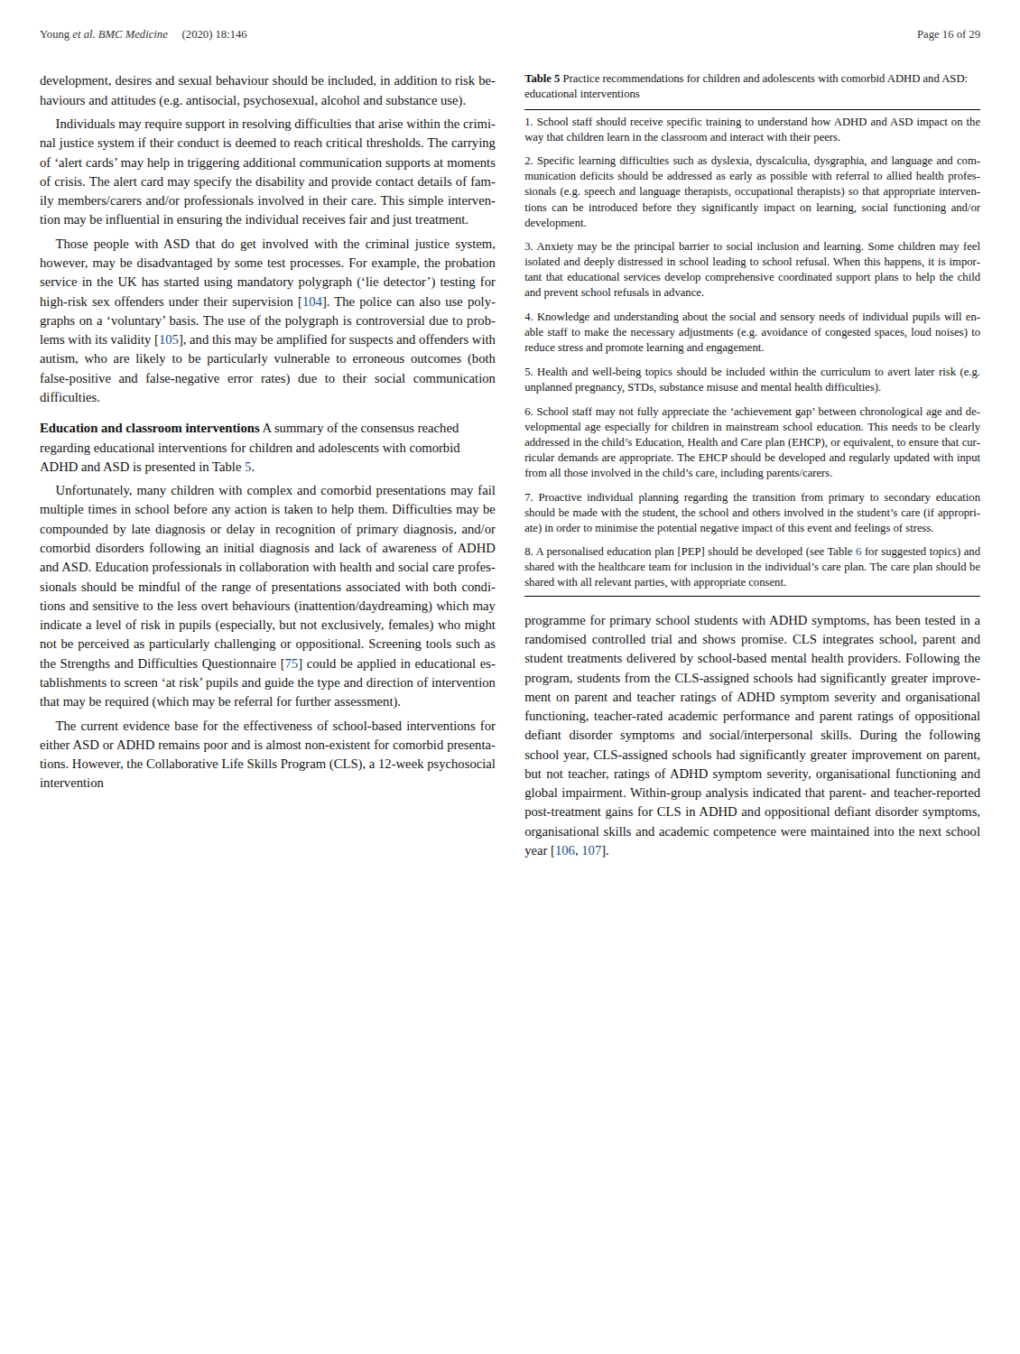Young et al. BMC Medicine (2020) 18:146
Page 16 of 29
development, desires and sexual behaviour should be included, in addition to risk behaviours and attitudes (e.g. antisocial, psychosexual, alcohol and substance use).
Individuals may require support in resolving difficulties that arise within the criminal justice system if their conduct is deemed to reach critical thresholds. The carrying of ‘alert cards’ may help in triggering additional communication supports at moments of crisis. The alert card may specify the disability and provide contact details of family members/carers and/or professionals involved in their care. This simple intervention may be influential in ensuring the individual receives fair and just treatment.
Those people with ASD that do get involved with the criminal justice system, however, may be disadvantaged by some test processes. For example, the probation service in the UK has started using mandatory polygraph (‘lie detector’) testing for high-risk sex offenders under their supervision [104]. The police can also use polygraphs on a ‘voluntary’ basis. The use of the polygraph is controversial due to problems with its validity [105], and this may be amplified for suspects and offenders with autism, who are likely to be particularly vulnerable to erroneous outcomes (both false-positive and false-negative error rates) due to their social communication difficulties.
Education and classroom interventions
A summary of the consensus reached regarding educational interventions for children and adolescents with comorbid ADHD and ASD is presented in Table 5.
Unfortunately, many children with complex and comorbid presentations may fail multiple times in school before any action is taken to help them. Difficulties may be compounded by late diagnosis or delay in recognition of primary diagnosis, and/or comorbid disorders following an initial diagnosis and lack of awareness of ADHD and ASD. Education professionals in collaboration with health and social care professionals should be mindful of the range of presentations associated with both conditions and sensitive to the less overt behaviours (inattention/daydreaming) which may indicate a level of risk in pupils (especially, but not exclusively, females) who might not be perceived as particularly challenging or oppositional. Screening tools such as the Strengths and Difficulties Questionnaire [75] could be applied in educational establishments to screen ‘at risk’ pupils and guide the type and direction of intervention that may be required (which may be referral for further assessment).
The current evidence base for the effectiveness of school-based interventions for either ASD or ADHD remains poor and is almost non-existent for comorbid presentations. However, the Collaborative Life Skills Program (CLS), a 12-week psychosocial intervention
Table 5 Practice recommendations for children and adolescents with comorbid ADHD and ASD: educational interventions
1. School staff should receive specific training to understand how ADHD and ASD impact on the way that children learn in the classroom and interact with their peers.
2. Specific learning difficulties such as dyslexia, dyscalculia, dysgraphia, and language and communication deficits should be addressed as early as possible with referral to allied health professionals (e.g. speech and language therapists, occupational therapists) so that appropriate interventions can be introduced before they significantly impact on learning, social functioning and/or development.
3. Anxiety may be the principal barrier to social inclusion and learning. Some children may feel isolated and deeply distressed in school leading to school refusal. When this happens, it is important that educational services develop comprehensive coordinated support plans to help the child and prevent school refusals in advance.
4. Knowledge and understanding about the social and sensory needs of individual pupils will enable staff to make the necessary adjustments (e.g. avoidance of congested spaces, loud noises) to reduce stress and promote learning and engagement.
5. Health and well-being topics should be included within the curriculum to avert later risk (e.g. unplanned pregnancy, STDs, substance misuse and mental health difficulties).
6. School staff may not fully appreciate the ‘achievement gap’ between chronological age and developmental age especially for children in mainstream school education. This needs to be clearly addressed in the child’s Education, Health and Care plan (EHCP), or equivalent, to ensure that curricular demands are appropriate. The EHCP should be developed and regularly updated with input from all those involved in the child’s care, including parents/carers.
7. Proactive individual planning regarding the transition from primary to secondary education should be made with the student, the school and others involved in the student’s care (if appropriate) in order to minimise the potential negative impact of this event and feelings of stress.
8. A personalised education plan [PEP] should be developed (see Table 6 for suggested topics) and shared with the healthcare team for inclusion in the individual’s care plan. The care plan should be shared with all relevant parties, with appropriate consent.
programme for primary school students with ADHD symptoms, has been tested in a randomised controlled trial and shows promise. CLS integrates school, parent and student treatments delivered by school-based mental health providers. Following the program, students from the CLS-assigned schools had significantly greater improvement on parent and teacher ratings of ADHD symptom severity and organisational functioning, teacher-rated academic performance and parent ratings of oppositional defiant disorder symptoms and social/interpersonal skills. During the following school year, CLS-assigned schools had significantly greater improvement on parent, but not teacher, ratings of ADHD symptom severity, organisational functioning and global impairment. Within-group analysis indicated that parent- and teacher-reported post-treatment gains for CLS in ADHD and oppositional defiant disorder symptoms, organisational skills and academic competence were maintained into the next school year [106, 107].